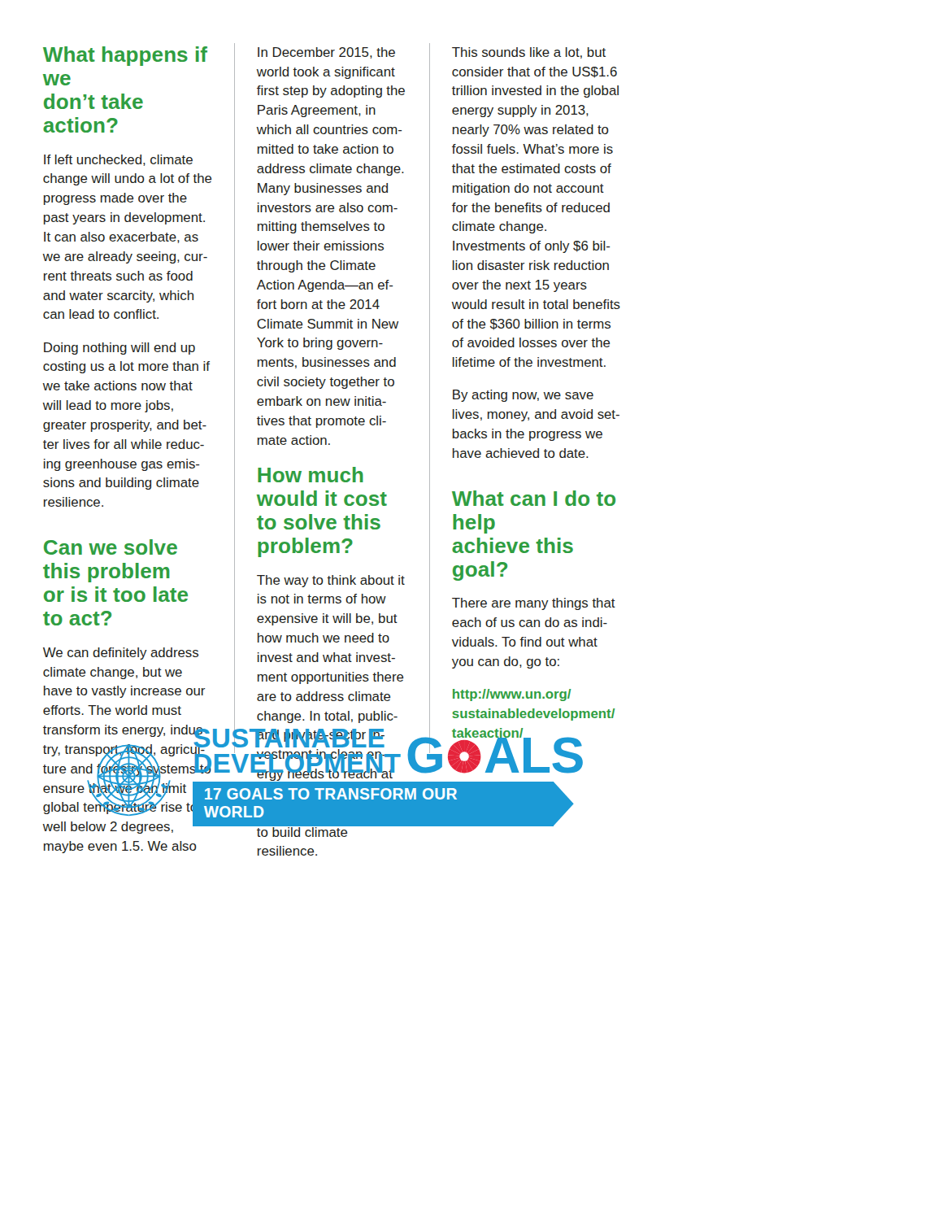What happens if we
don’t take action?
If left unchecked, climate change will undo a lot of the progress made over the past years in development. It can also exacerbate, as we are already seeing, current threats such as food and water scarcity, which can lead to conflict.
Doing nothing will end up costing us a lot more than if we take actions now that will lead to more jobs, greater prosperity, and better lives for all while reducing greenhouse gas emissions and building climate resilience.
Can we solve this problem
or is it too late to act?
We can definitely address climate change, but we have to vastly increase our efforts. The world must transform its energy, industry, transport, food, agriculture and forestry systems to ensure that we can limit global temperature rise to well below 2 degrees, maybe even 1.5. We also need to anticipate, adapt and become resilient to the current and future impacts of climate change.
In December 2015, the world took a significant first step by adopting the Paris Agreement, in which all countries committed to take action to address climate change. Many businesses and investors are also committing themselves to lower their emissions through the Climate Action Agenda—an effort born at the 2014 Climate Summit in New York to bring governments, businesses and civil society together to embark on new initiatives that promote climate action.
How much would it cost
to solve this problem?
The way to think about it is not in terms of how expensive it will be, but how much we need to invest and what investment opportunities there are to address climate change. In total, public- and private-sector investment in clean energy needs to reach at least US$1 trillion per year by 2030, and more to build climate resilience.
This sounds like a lot, but consider that of the US$1.6 trillion invested in the global energy supply in 2013, nearly 70% was related to fossil fuels. What’s more is that the estimated costs of mitigation do not account for the benefits of reduced climate change. Investments of only $6 billion disaster risk reduction over the next 15 years would result in total benefits of the $360 billion in terms of avoided losses over the lifetime of the investment.
By acting now, we save lives, money, and avoid setbacks in the progress we have achieved to date.
What can I do to help
achieve this goal?
There are many things that each of us can do as individuals. To find out what you can do, go to:
http://www.un.org/
sustainabledevelopment/
takeaction/
SUSTAINABLE
DEVELOPMENT
G ALS
17 GOALS TO TRANSFORM OUR WORLD